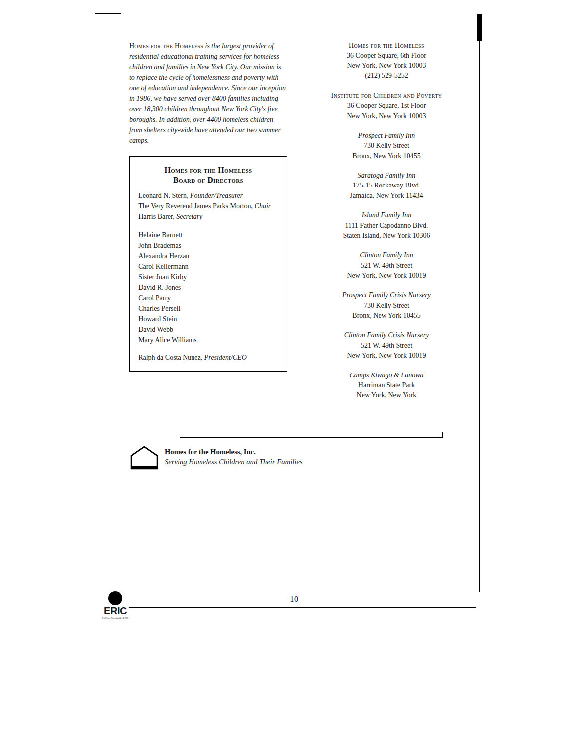Homes for the Homeless is the largest provider of residential educational training services for homeless children and families in New York City. Our mission is to replace the cycle of homelessness and poverty with one of education and independence. Since our inception in 1986, we have served over 8400 families including over 18,300 children throughout New York City's five boroughs. In addition, over 4400 homeless children from shelters city-wide have attended our two summer camps.
Homes for the Homeless
Board of Directors
Leonard N. Stern, Founder/Treasurer
The Very Reverend James Parks Morton, Chair
Harris Barer, Secretary
Helaine Barnett
John Brademas
Alexandra Herzan
Carol Kellermann
Sister Joan Kirby
David R. Jones
Carol Parry
Charles Persell
Howard Stein
David Webb
Mary Alice Williams
Ralph da Costa Nunez, President/CEO
Homes for the Homeless
36 Cooper Square, 6th Floor
New York, New York 10003
(212) 529-5252
Institute for Children and Poverty
36 Cooper Square, 1st Floor
New York, New York 10003
Prospect Family Inn
730 Kelly Street
Bronx, New York 10455
Saratoga Family Inn
175-15 Rockaway Blvd.
Jamaica, New York 11434
Island Family Inn
1111 Father Capodanno Blvd.
Staten Island, New York 10306
Clinton Family Inn
521 W. 49th Street
New York, New York 10019
Prospect Family Crisis Nursery
730 Kelly Street
Bronx, New York 10455
Clinton Family Crisis Nursery
521 W. 49th Street
New York, New York 10019
Camps Kiwago & Lanowa
Harriman State Park
New York, New York
Homes for the Homeless, Inc.
Serving Homeless Children and Their Families
10
ERIC
Full Text Provided by ERIC